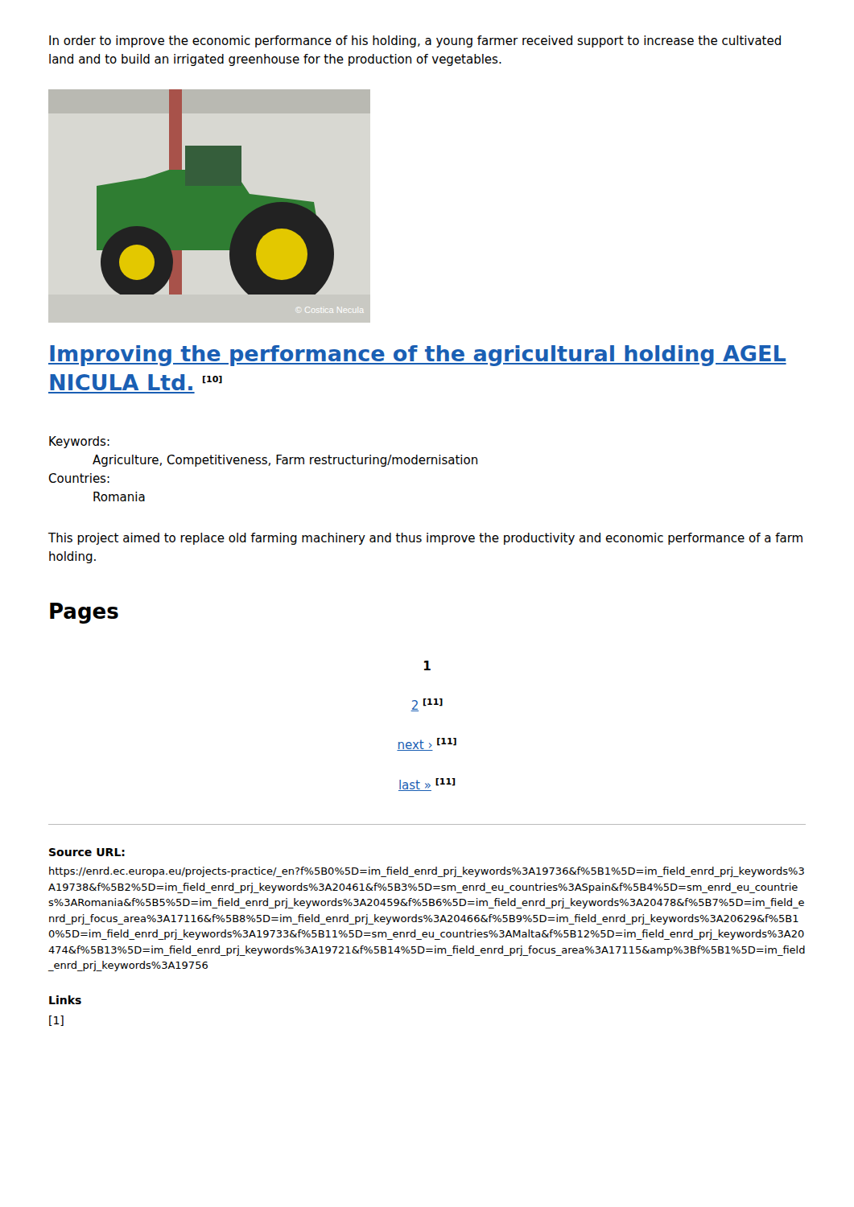In order to improve the economic performance of his holding, a young farmer received support to increase the cultivated land and to build an irrigated greenhouse for the production of vegetables.
Improving the performance of the agricultural holding AGEL NICULA Ltd. [10]
Keywords:
Agriculture, Competitiveness, Farm restructuring/modernisation
Countries:
Romania
This project aimed to replace old farming machinery and thus improve the productivity and economic performance of a farm holding.
Pages
1
2 [11]
next › [11]
last » [11]
Source URL:
https://enrd.ec.europa.eu/projects-practice/_en?f%5B0%5D=im_field_enrd_prj_keywords%3A19736&f%5B1%5D=im_field_enrd_prj_keywords%3A19738&f%5B2%5D=im_field_enrd_prj_keywords%3A20461&f%5B3%5D=sm_enrd_eu_countries%3ASpain&f%5B4%5D=sm_enrd_eu_countries%3ARomania&f%5B5%5D=im_field_enrd_prj_keywords%3A20459&f%5B6%5D=im_field_enrd_prj_keywords%3A20478&f%5B7%5D=im_field_enrd_prj_focus_area%3A17116&f%5B8%5D=im_field_enrd_prj_keywords%3A20466&f%5B9%5D=im_field_enrd_prj_keywords%3A20629&f%5B10%5D=im_field_enrd_prj_keywords%3A19733&f%5B11%5D=sm_enrd_eu_countries%3AMalta&f%5B12%5D=im_field_enrd_prj_keywords%3A20474&f%5B13%5D=im_field_enrd_prj_keywords%3A19721&f%5B14%5D=im_field_enrd_prj_focus_area%3A17115&amp%3Bf%5B1%5D=im_field_enrd_prj_keywords%3A19756
Links
[1]